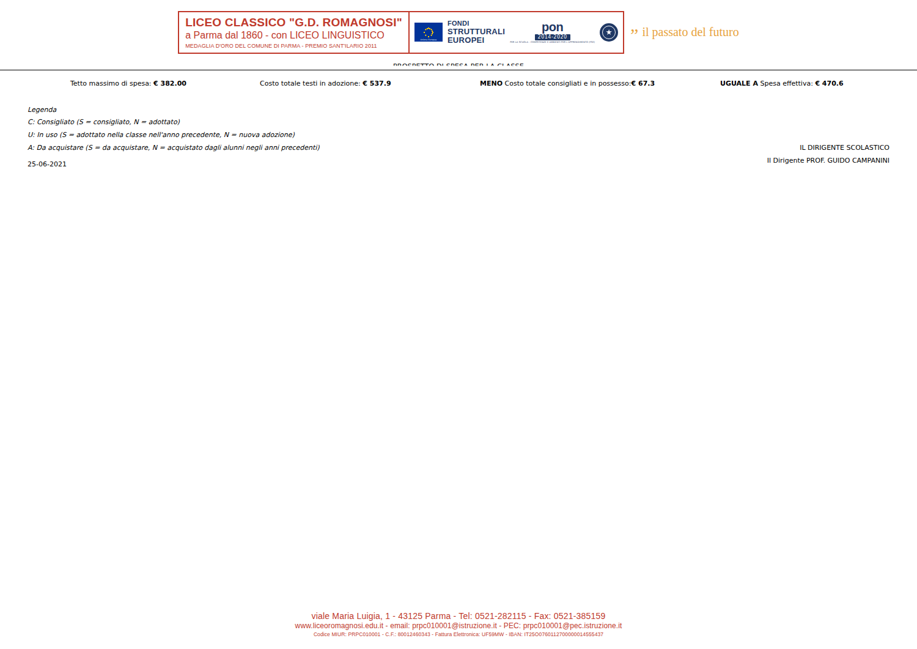LICEO CLASSICO "G.D. ROMAGNOSI"
a Parma dal 1860 - con LICEO LINGUISTICO
MEDAGLIA D'ORO DEL COMUNE DI PARMA - PREMIO SANT'ILARIO 2011
Unione Europea
FONDI
STRUTTURALI
EUROPEI
pon
2014-2020
PER LA SCUOLA - COMPETENZE E AMBIENTI PER L'APPRENDIMENTO (FSE)
”
il passato del futuro
PROSPETTO DI SPESA PER LA CLASSE
Tetto massimo di spesa: € 382.00
Costo totale testi in adozione: € 537.9
MENO Costo totale consigliati e in possesso:€ 67.3
UGUALE A Spesa effettiva: € 470.6
Legenda
C: Consigliato (S = consigliato, N = adottato)
U: In uso (S = adottato nella classe nell'anno precedente, N = nuova adozione)
A: Da acquistare (S = da acquistare, N = acquistato dagli alunni negli anni precedenti)
25-06-2021
IL DIRIGENTE SCOLASTICO
Il Dirigente PROF. GUIDO CAMPANINI
viale Maria Luigia, 1 - 43125 Parma - Tel: 0521-282115 - Fax: 0521-385159
www.liceoromagnosi.edu.it - email: prpc010001@istruzione.it - PEC: prpc010001@pec.istruzione.it
Codice MIUR: PRPC010001 - C.F.: 80012460343 - Fattura Elettronica: UF59MW - IBAN: IT25O0760112700000014555437